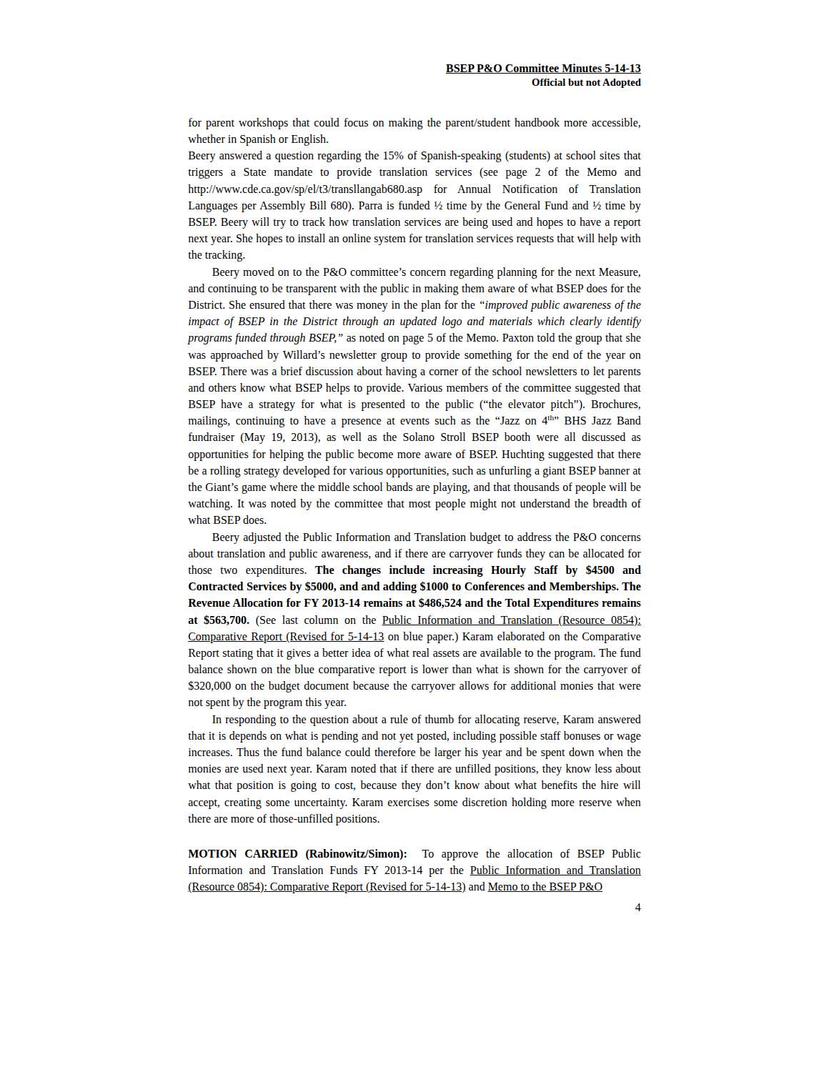BSEP P&O Committee Minutes 5-14-13
Official but not Adopted
for parent workshops that could focus on making the parent/student handbook more accessible, whether in Spanish or English.
Beery answered a question regarding the 15% of Spanish-speaking (students) at school sites that triggers a State mandate to provide translation services (see page 2 of the Memo and http://www.cde.ca.gov/sp/el/t3/transllangab680.asp for Annual Notification of Translation Languages per Assembly Bill 680). Parra is funded ½ time by the General Fund and ½ time by BSEP. Beery will try to track how translation services are being used and hopes to have a report next year. She hopes to install an online system for translation services requests that will help with the tracking.
Beery moved on to the P&O committee’s concern regarding planning for the next Measure, and continuing to be transparent with the public in making them aware of what BSEP does for the District. She ensured that there was money in the plan for the “improved public awareness of the impact of BSEP in the District through an updated logo and materials which clearly identify programs funded through BSEP,” as noted on page 5 of the Memo. Paxton told the group that she was approached by Willard’s newsletter group to provide something for the end of the year on BSEP. There was a brief discussion about having a corner of the school newsletters to let parents and others know what BSEP helps to provide. Various members of the committee suggested that BSEP have a strategy for what is presented to the public (“the elevator pitch”). Brochures, mailings, continuing to have a presence at events such as the “Jazz on 4th” BHS Jazz Band fundraiser (May 19, 2013), as well as the Solano Stroll BSEP booth were all discussed as opportunities for helping the public become more aware of BSEP. Huchting suggested that there be a rolling strategy developed for various opportunities, such as unfurling a giant BSEP banner at the Giant’s game where the middle school bands are playing, and that thousands of people will be watching. It was noted by the committee that most people might not understand the breadth of what BSEP does.
Beery adjusted the Public Information and Translation budget to address the P&O concerns about translation and public awareness, and if there are carryover funds they can be allocated for those two expenditures. The changes include increasing Hourly Staff by $4500 and Contracted Services by $5000, and and adding $1000 to Conferences and Memberships. The Revenue Allocation for FY 2013-14 remains at $486,524 and the Total Expenditures remains at $563,700. (See last column on the Public Information and Translation (Resource 0854): Comparative Report (Revised for 5-14-13 on blue paper.) Karam elaborated on the Comparative Report stating that it gives a better idea of what real assets are available to the program. The fund balance shown on the blue comparative report is lower than what is shown for the carryover of $320,000 on the budget document because the carryover allows for additional monies that were not spent by the program this year.
In responding to the question about a rule of thumb for allocating reserve, Karam answered that it is depends on what is pending and not yet posted, including possible staff bonuses or wage increases. Thus the fund balance could therefore be larger his year and be spent down when the monies are used next year. Karam noted that if there are unfilled positions, they know less about what that position is going to cost, because they don’t know about what benefits the hire will accept, creating some uncertainty. Karam exercises some discretion holding more reserve when there are more of those-unfilled positions.
MOTION CARRIED (Rabinowitz/Simon): To approve the allocation of BSEP Public Information and Translation Funds FY 2013-14 per the Public Information and Translation (Resource 0854): Comparative Report (Revised for 5-14-13) and Memo to the BSEP P&O
4